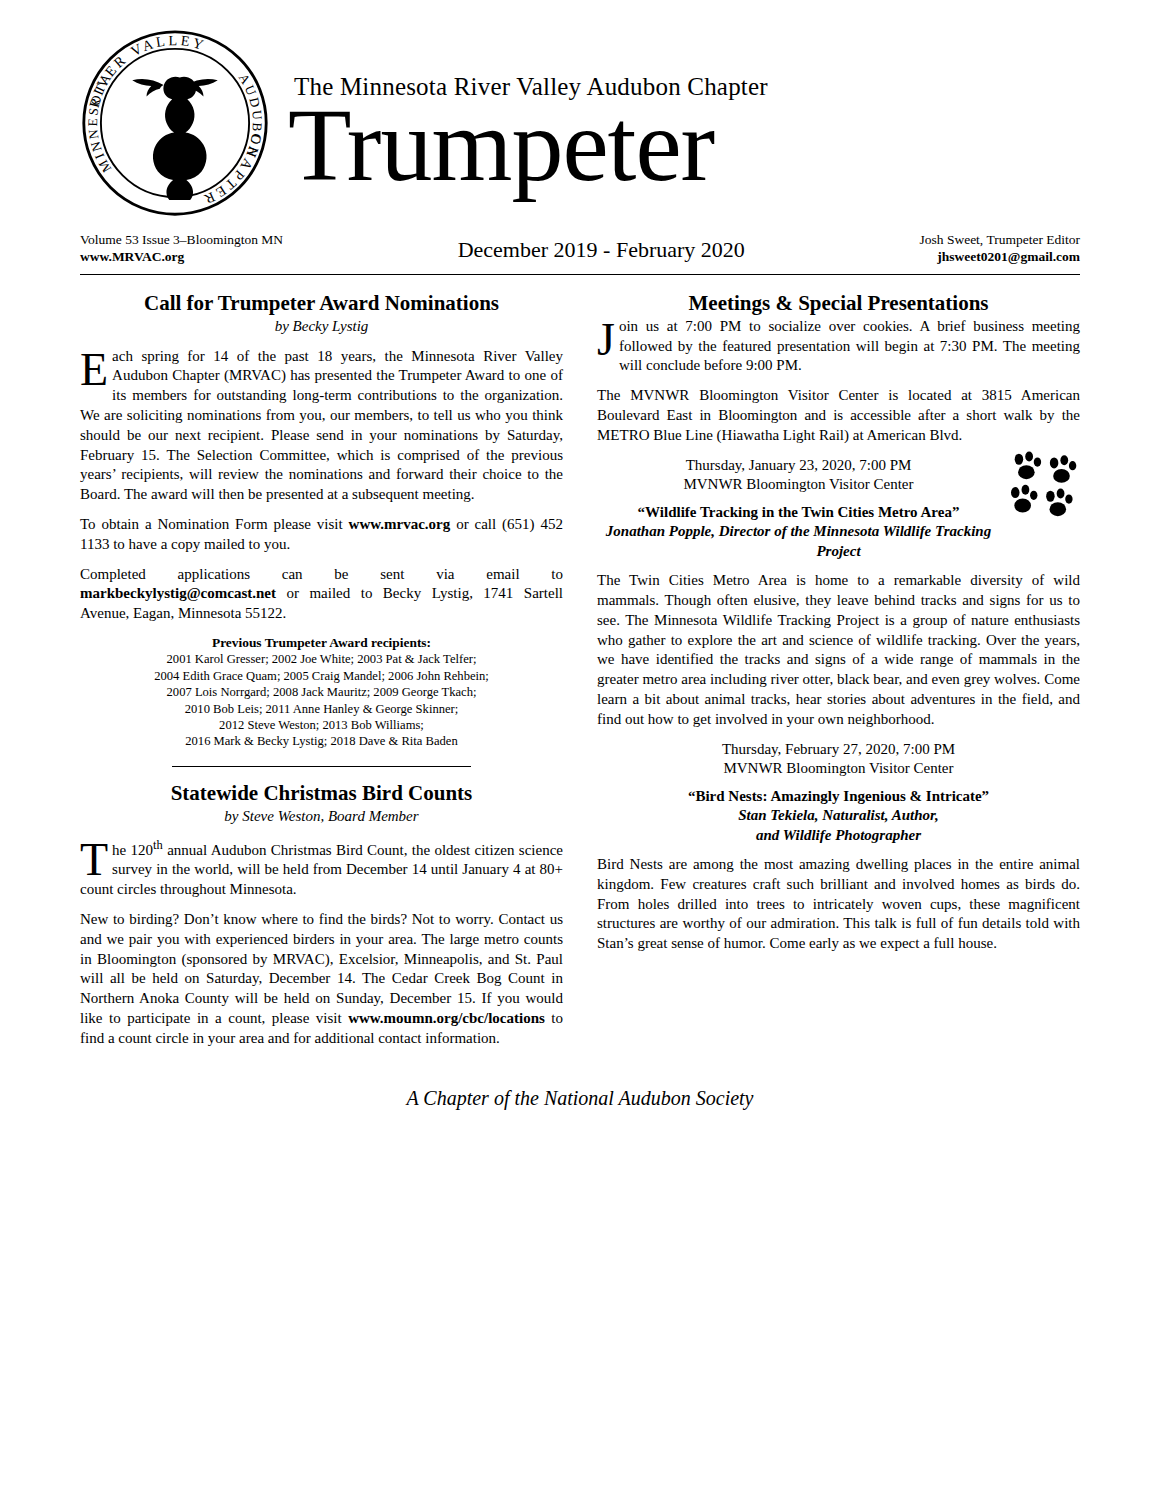RIVER VALLEY CHAPTER MINNESOTA AUDUBON
The Minnesota River Valley Audubon Chapter
Trumpeter
Volume 53 Issue 3–Bloomington MN
www.MRVAC.org
December 2019 - February 2020
Josh Sweet, Trumpeter Editor
jhsweet0201@gmail.com
Call for Trumpeter Award Nominations
by Becky Lystig
Each spring for 14 of the past 18 years, the Minnesota River Valley Audubon Chapter (MRVAC) has presented the Trumpeter Award to one of its members for outstanding long-term contributions to the organization. We are soliciting nominations from you, our members, to tell us who you think should be our next recipient. Please send in your nominations by Saturday, February 15. The Selection Committee, which is comprised of the previous years’ recipients, will review the nominations and forward their choice to the Board. The award will then be presented at a subsequent meeting.
To obtain a Nomination Form please visit www.mrvac.org or call (651) 452 1133 to have a copy mailed to you.
Completed applications can be sent via email to markbeckylystig@comcast.net or mailed to Becky Lystig, 1741 Sartell Avenue, Eagan, Minnesota 55122.
Previous Trumpeter Award recipients:
2001 Karol Gresser; 2002 Joe White; 2003 Pat & Jack Telfer;
2004 Edith Grace Quam; 2005 Craig Mandel; 2006 John Rehbein;
2007 Lois Norrgard; 2008 Jack Mauritz; 2009 George Tkach;
2010 Bob Leis; 2011 Anne Hanley & George Skinner;
2012 Steve Weston; 2013 Bob Williams;
2016 Mark & Becky Lystig; 2018 Dave & Rita Baden
Statewide Christmas Bird Counts
by Steve Weston, Board Member
The 120th annual Audubon Christmas Bird Count, the oldest citizen science survey in the world, will be held from December 14 until January 4 at 80+ count circles throughout Minnesota.
New to birding? Don’t know where to find the birds? Not to worry. Contact us and we pair you with experienced birders in your area. The large metro counts in Bloomington (sponsored by MRVAC), Excelsior, Minneapolis, and St. Paul will all be held on Saturday, December 14. The Cedar Creek Bog Count in Northern Anoka County will be held on Sunday, December 15. If you would like to participate in a count, please visit www.moumn.org/cbc/locations to find a count circle in your area and for additional contact information.
Meetings & Special Presentations
Join us at 7:00 PM to socialize over cookies. A brief business meeting followed by the featured presentation will begin at 7:30 PM. The meeting will conclude before 9:00 PM.
The MVNWR Bloomington Visitor Center is located at 3815 American Boulevard East in Bloomington and is accessible after a short walk by the METRO Blue Line (Hiawatha Light Rail) at American Blvd.
Thursday, January 23, 2020, 7:00 PM MVNWR Bloomington Visitor Center
“Wildlife Tracking in the Twin Cities Metro Area”
Jonathan Popple, Director of the Minnesota Wildlife Tracking Project
The Twin Cities Metro Area is home to a remarkable diversity of wild mammals. Though often elusive, they leave behind tracks and signs for us to see. The Minnesota Wildlife Tracking Project is a group of nature enthusiasts who gather to explore the art and science of wildlife tracking. Over the years, we have identified the tracks and signs of a wide range of mammals in the greater metro area including river otter, black bear, and even grey wolves. Come learn a bit about animal tracks, hear stories about adventures in the field, and find out how to get involved in your own neighborhood.
Thursday, February 27, 2020, 7:00 PM MVNWR Bloomington Visitor Center
“Bird Nests: Amazingly Ingenious & Intricate”
Stan Tekiela, Naturalist, Author,
and Wildlife Photographer
Bird Nests are among the most amazing dwelling places in the entire animal kingdom. Few creatures craft such brilliant and involved homes as birds do. From holes drilled into trees to intricately woven cups, these magnificent structures are worthy of our admiration. This talk is full of fun details told with Stan’s great sense of humor. Come early as we expect a full house.
A Chapter of the National Audubon Society